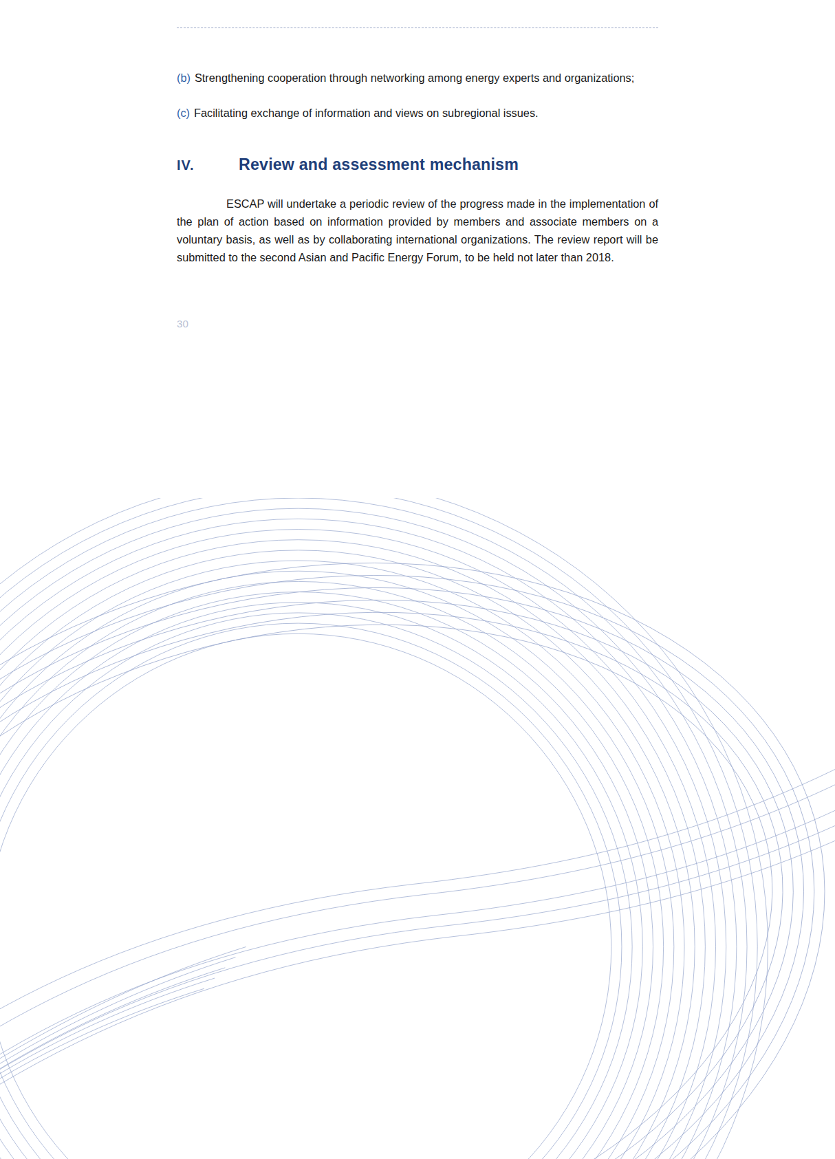(b) Strengthening cooperation through networking among energy experts and organizations;
(c) Facilitating exchange of information and views on subregional issues.
IV. Review and assessment mechanism
ESCAP will undertake a periodic review of the progress made in the implementation of the plan of action based on information provided by members and associate members on a voluntary basis, as well as by collaborating international organizations. The review report will be submitted to the second Asian and Pacific Energy Forum, to be held not later than 2018.
30